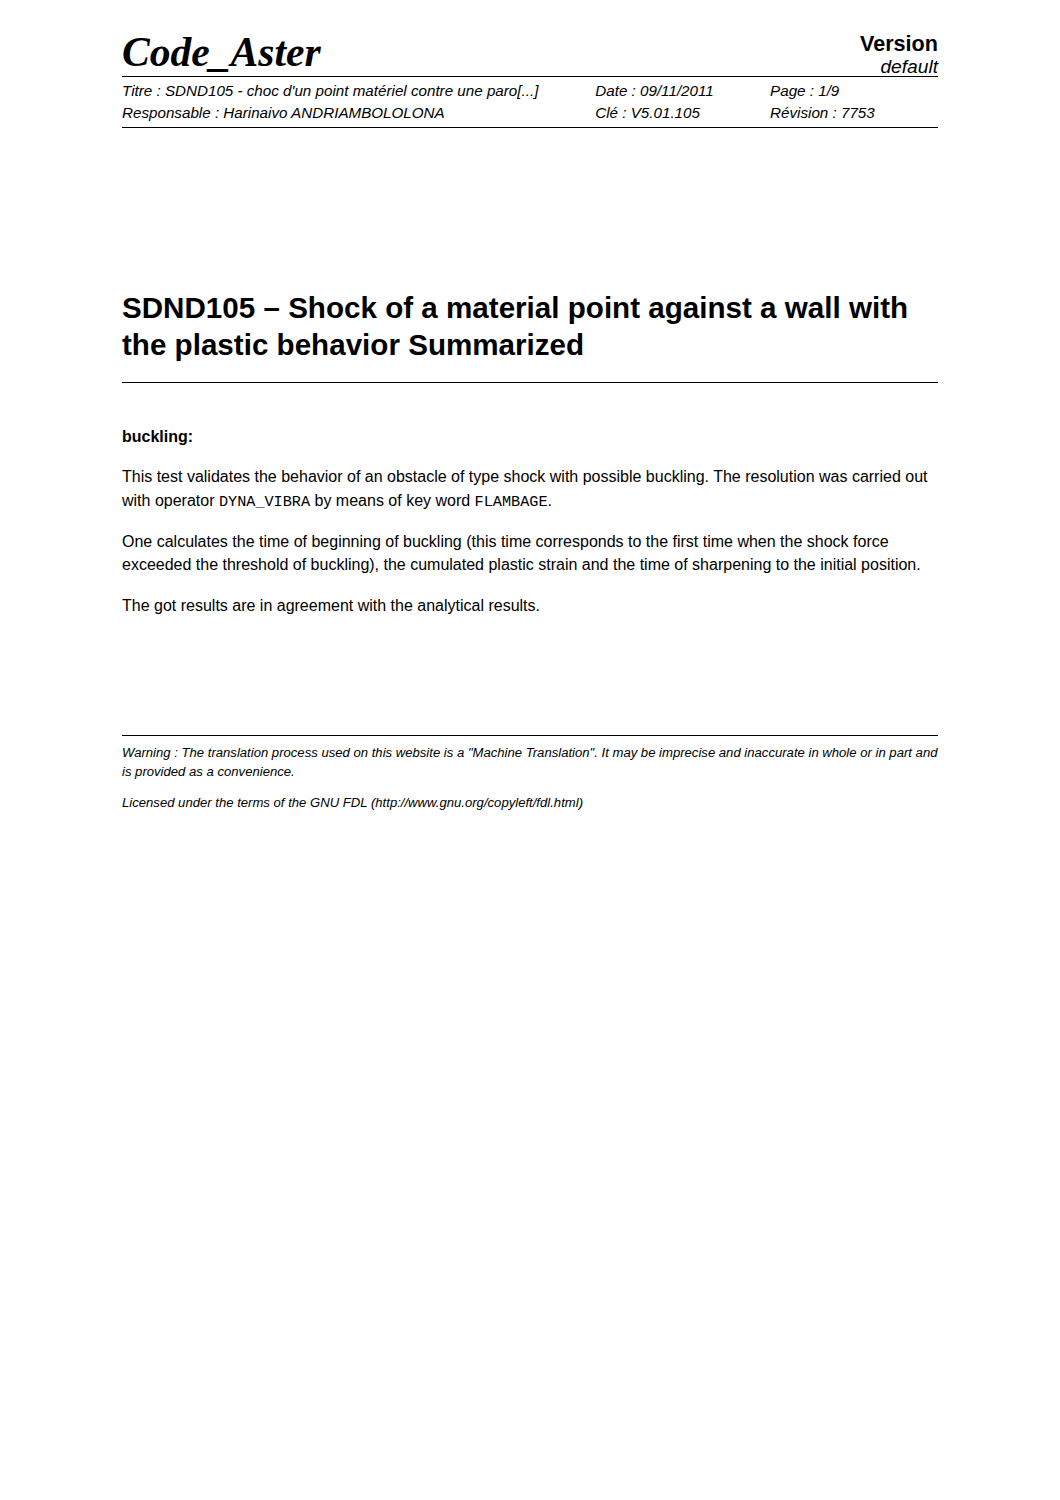Version
default
Code_Aster
| Titre : SDND105 - choc d'un point matériel contre une paro[...] | Date : 09/11/2011 Page : 1/9 |
| Responsable : Harinaivo ANDRIAMBOLOLONA | Clé : V5.01.105 Révision : 7753 |
SDND105 – Shock of a material point against a wall with the plastic behavior Summarized
buckling:
This test validates the behavior of an obstacle of type shock with possible buckling. The resolution was carried out with operator DYNA_VIBRA by means of key word FLAMBAGE.
One calculates the time of beginning of buckling (this time corresponds to the first time when the shock force exceeded the threshold of buckling), the cumulated plastic strain and the time of sharpening to the initial position.
The got results are in agreement with the analytical results.
Warning : The translation process used on this website is a "Machine Translation". It may be imprecise and inaccurate in whole or in part and is provided as a convenience.
Licensed under the terms of the GNU FDL (http://www.gnu.org/copyleft/fdl.html)